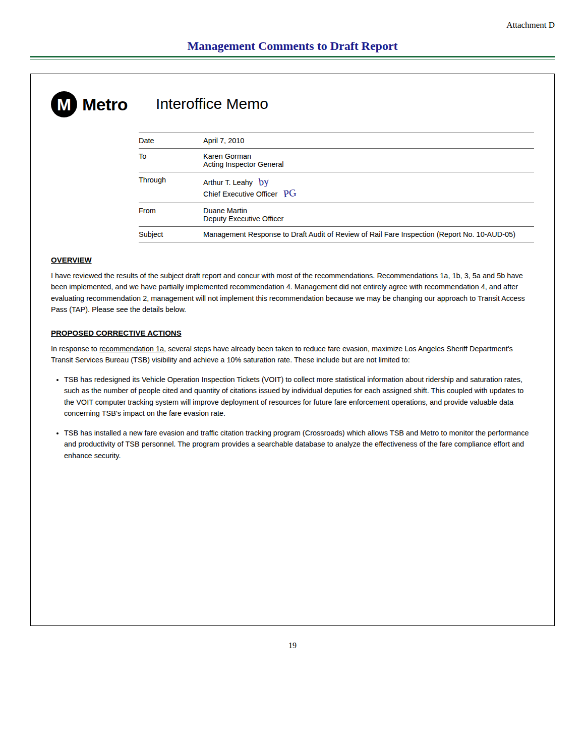Attachment D
Management Comments to Draft Report
M
Metro
Interoffice Memo
| | Date | April 7, 2010 |
| | To | Karen Gorman Acting Inspector General |
| | Through | Arthur T. Leahy by Chief Executive Officer PG |
| | From | Duane Martin Deputy Executive Officer |
| | Subject | Management Response to Draft Audit of Review of Rail Fare Inspection (Report No. 10-AUD-05) |
OVERVIEW
I have reviewed the results of the subject draft report and concur with most of the recommendations. Recommendations 1a, 1b, 3, 5a and 5b have been implemented, and we have partially implemented recommendation 4. Management did not entirely agree with recommendation 4, and after evaluating recommendation 2, management will not implement this recommendation because we may be changing our approach to Transit Access Pass (TAP). Please see the details below.
PROPOSED CORRECTIVE ACTIONS
In response to recommendation 1a, several steps have already been taken to reduce fare evasion, maximize Los Angeles Sheriff Department's Transit Services Bureau (TSB) visibility and achieve a 10% saturation rate. These include but are not limited to:
TSB has redesigned its Vehicle Operation Inspection Tickets (VOIT) to collect more statistical information about ridership and saturation rates, such as the number of people cited and quantity of citations issued by individual deputies for each assigned shift. This coupled with updates to the VOIT computer tracking system will improve deployment of resources for future fare enforcement operations, and provide valuable data concerning TSB's impact on the fare evasion rate.
TSB has installed a new fare evasion and traffic citation tracking program (Crossroads) which allows TSB and Metro to monitor the performance and productivity of TSB personnel. The program provides a searchable database to analyze the effectiveness of the fare compliance effort and enhance security.
19